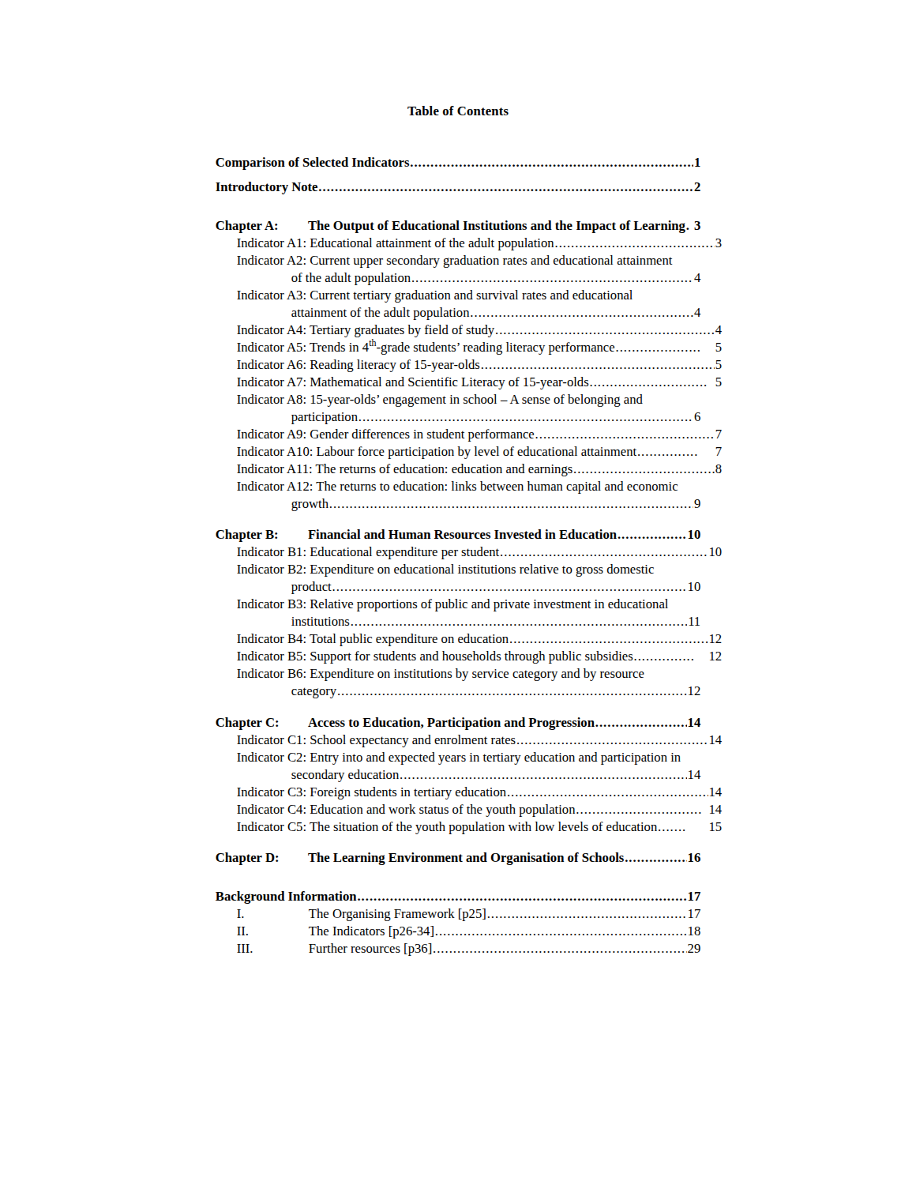Table of Contents
Comparison of Selected Indicators .................................................................................. 1
Introductory Note ......................................................................................................... 2
Chapter A: The Output of Educational Institutions and the Impact of Learning . 3
Indicator A1: Educational attainment of the adult population ........................................ 3
Indicator A2: Current upper secondary graduation rates and educational attainment of the adult population ........................................................................... 4
Indicator A3: Current tertiary graduation and survival rates and educational attainment of the adult population ......................................................... 4
Indicator A4: Tertiary graduates by field of study .......................................................... 4
Indicator A5: Trends in 4th-grade students’ reading literacy performance ..................... 5
Indicator A6: Reading literacy of 15-year-olds ............................................................. 5
Indicator A7: Mathematical and Scientific Literacy of 15-year-olds ............................. 5
Indicator A8: 15-year-olds’ engagement in school – A sense of belonging and participation ............................................................................................ 6
Indicator A9: Gender differences in student performance .............................................. 7
Indicator A10: Labour force participation by level of educational attainment ............... 7
Indicator A11: The returns of education: education and earnings ................................... 8
Indicator A12: The returns to education: links between human capital and economic growth ................................................................................................... 9
Chapter B: Financial and Human Resources Invested in Education ................... 10
Indicator B1: Educational expenditure per student ........................................................ 10
Indicator B2: Expenditure on educational institutions relative to gross domestic product .................................................................................................. 10
Indicator B3: Relative proportions of public and private investment in educational institutions .............................................................................................. 11
Indicator B4: Total public expenditure on education .................................................... 12
Indicator B5: Support for students and households through public subsidies ............... 12
Indicator B6: Expenditure on institutions by service category and by resource category ................................................................................................. 12
Chapter C: Access to Education, Participation and Progression .......................... 14
Indicator C1: School expectancy and enrolment rates ................................................... 14
Indicator C2: Entry into and expected years in tertiary education and participation in secondary education ............................................................................ 14
Indicator C3: Foreign students in tertiary education ..................................................... 14
Indicator C4: Education and work status of the youth population ............................... 14
Indicator C5: The situation of the youth population with low levels of education ....... 15
Chapter D: The Learning Environment and Organisation of Schools ................. 16
Background Information .............................................................................................. 17
I. The Organising Framework [p25] ....................................................... 17
II. The Indicators [p26-34] ....................................................................... 18
III. Further resources [p36] ........................................................................ 29